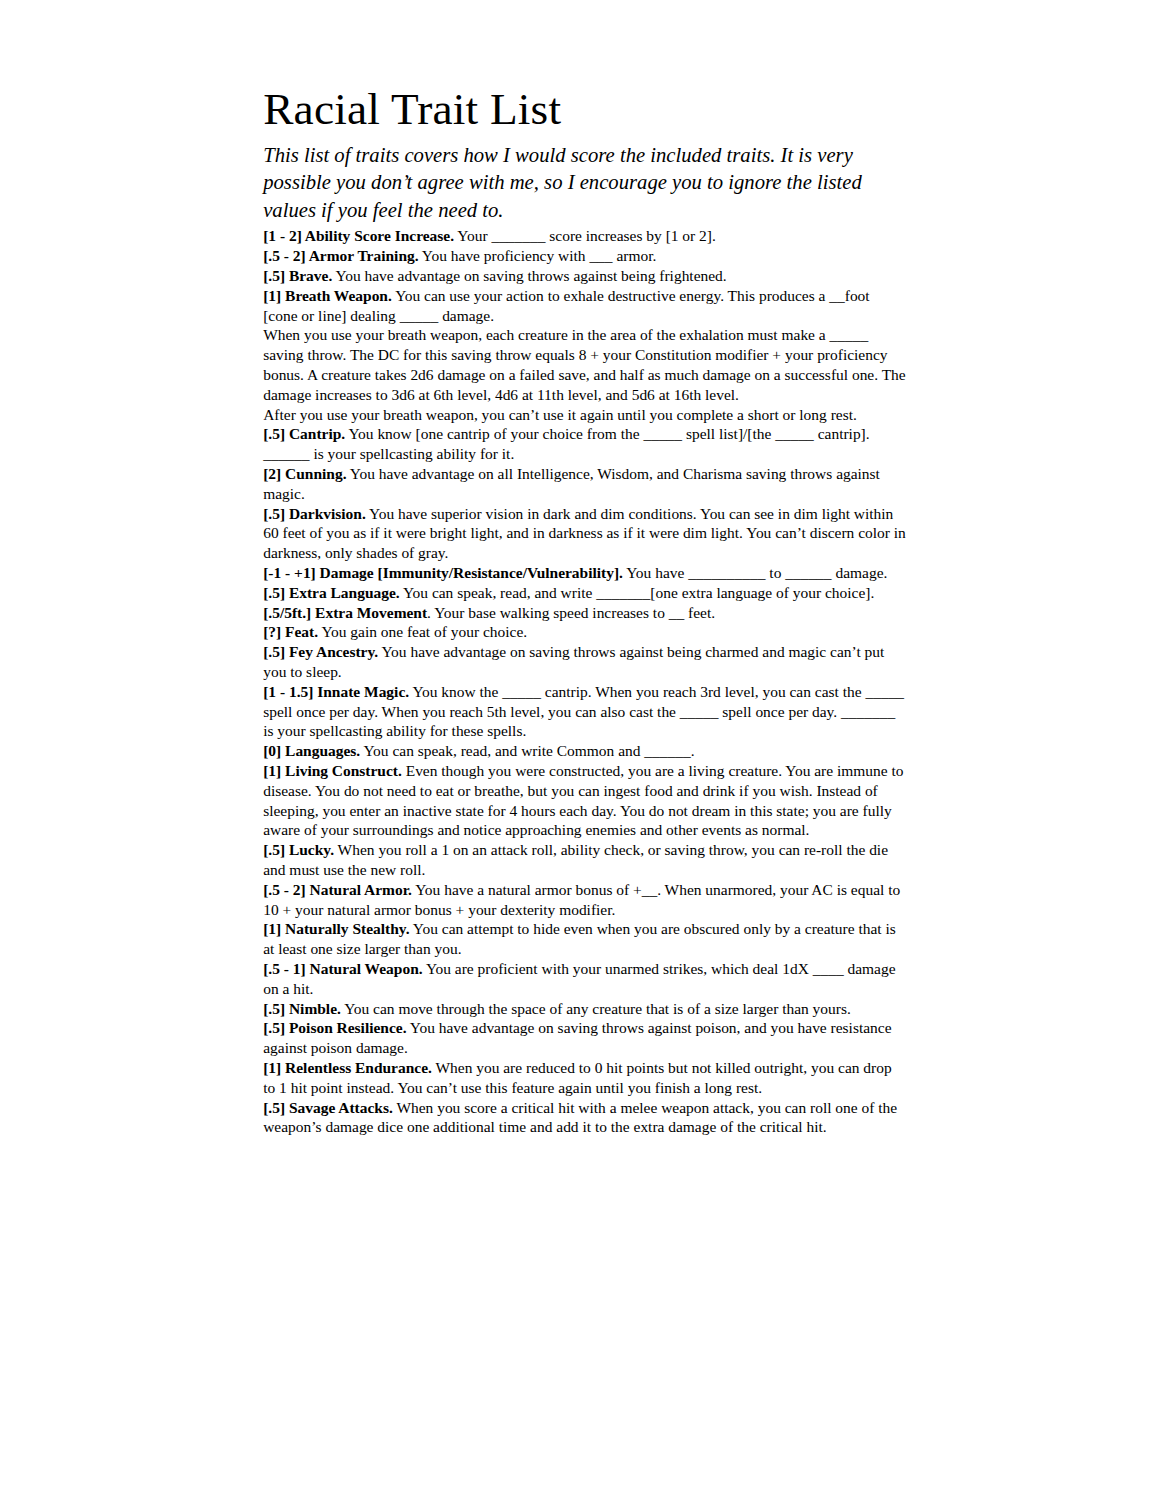Racial Trait List
This list of traits covers how I would score the included traits. It is very possible you don’t agree with me, so I encourage you to ignore the listed values if you feel the need to.
[1 - 2] Ability Score Increase. Your _______ score increases by [1 or 2].
[.5 - 2] Armor Training. You have proficiency with ___ armor.
[.5] Brave. You have advantage on saving throws against being frightened.
[1] Breath Weapon. You can use your action to exhale destructive energy. This produces a __foot [cone or line] dealing _____ damage.
When you use your breath weapon, each creature in the area of the exhalation must make a _____ saving throw. The DC for this saving throw equals 8 + your Constitution modifier + your proficiency bonus. A creature takes 2d6 damage on a failed save, and half as much damage on a successful one. The damage increases to 3d6 at 6th level, 4d6 at 11th level, and 5d6 at 16th level.
After you use your breath weapon, you can’t use it again until you complete a short or long rest.
[.5] Cantrip. You know [one cantrip of your choice from the _____ spell list]/[the _____ cantrip]. ______ is your spellcasting ability for it.
[2] Cunning. You have advantage on all Intelligence, Wisdom, and Charisma saving throws against magic.
[.5] Darkvision. You have superior vision in dark and dim conditions. You can see in dim light within 60 feet of you as if it were bright light, and in darkness as if it were dim light. You can’t discern color in darkness, only shades of gray.
[-1 - +1] Damage [Immunity/Resistance/Vulnerability]. You have __________ to ______ damage.
[.5] Extra Language. You can speak, read, and write _______[one extra language of your choice].
[.5/5ft.] Extra Movement. Your base walking speed increases to __ feet.
[?] Feat. You gain one feat of your choice.
[.5] Fey Ancestry. You have advantage on saving throws against being charmed and magic can’t put you to sleep.
[1 - 1.5] Innate Magic. You know the _____ cantrip. When you reach 3rd level, you can cast the _____ spell once per day. When you reach 5th level, you can also cast the _____ spell once per day. _______ is your spellcasting ability for these spells.
[0] Languages. You can speak, read, and write Common and ______.
[1] Living Construct. Even though you were constructed, you are a living creature. You are immune to disease. You do not need to eat or breathe, but you can ingest food and drink if you wish. Instead of sleeping, you enter an inactive state for 4 hours each day. You do not dream in this state; you are fully aware of your surroundings and notice approaching enemies and other events as normal.
[.5] Lucky. When you roll a 1 on an attack roll, ability check, or saving throw, you can re-roll the die and must use the new roll.
[.5 - 2] Natural Armor. You have a natural armor bonus of +__. When unarmored, your AC is equal to 10 + your natural armor bonus + your dexterity modifier.
[1] Naturally Stealthy. You can attempt to hide even when you are obscured only by a creature that is at least one size larger than you.
[.5 - 1] Natural Weapon. You are proficient with your unarmed strikes, which deal 1dX ____ damage on a hit.
[.5] Nimble. You can move through the space of any creature that is of a size larger than yours.
[.5] Poison Resilience. You have advantage on saving throws against poison, and you have resistance against poison damage.
[1] Relentless Endurance. When you are reduced to 0 hit points but not killed outright, you can drop to 1 hit point instead. You can’t use this feature again until you finish a long rest.
[.5] Savage Attacks. When you score a critical hit with a melee weapon attack, you can roll one of the weapon’s damage dice one additional time and add it to the extra damage of the critical hit.